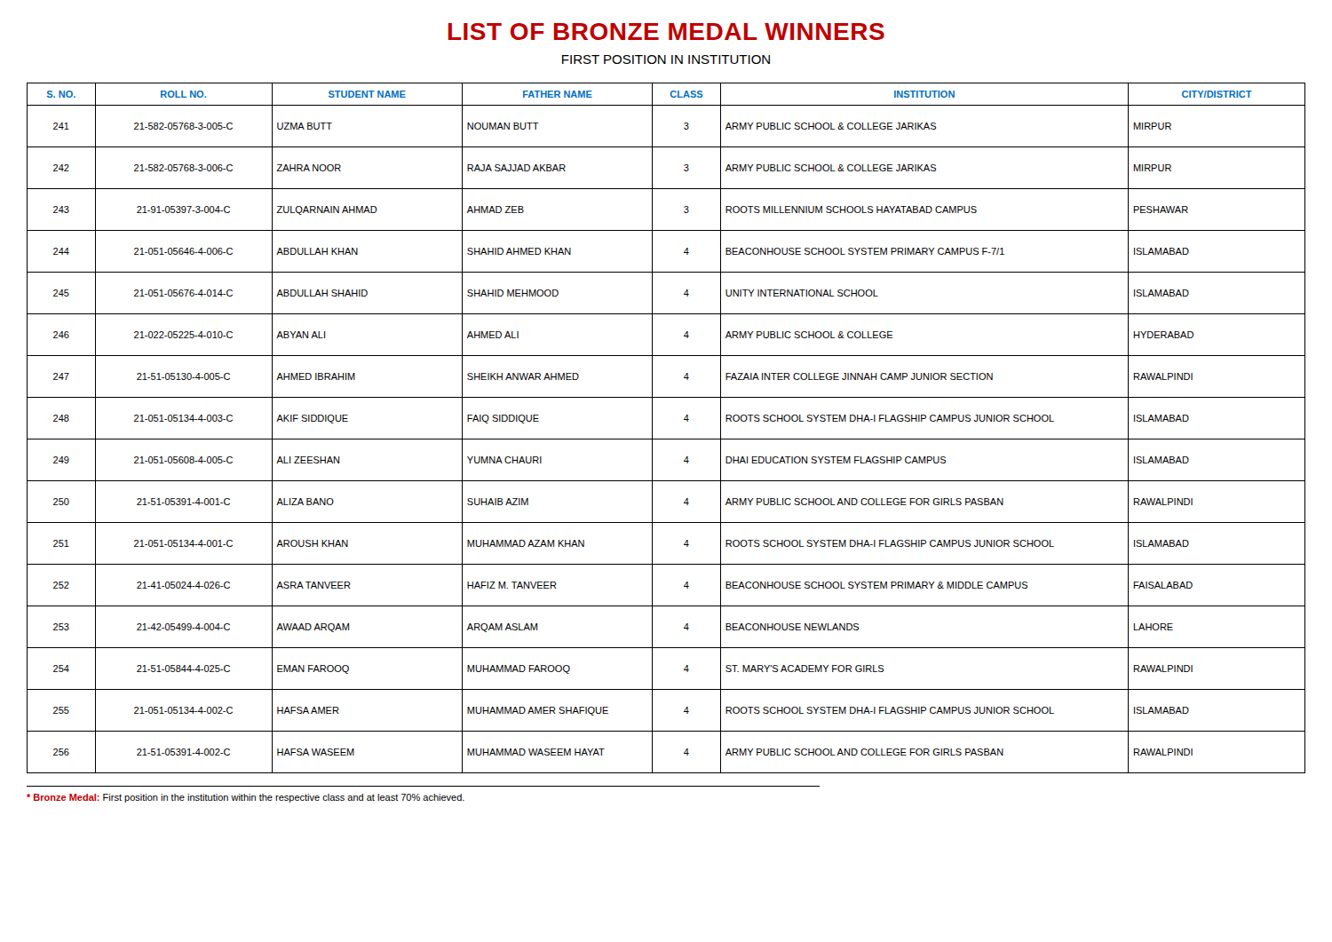LIST OF BRONZE MEDAL WINNERS
FIRST POSITION IN INSTITUTION
| S. NO. | ROLL NO. | STUDENT NAME | FATHER NAME | CLASS | INSTITUTION | CITY/DISTRICT |
| --- | --- | --- | --- | --- | --- | --- |
| 241 | 21-582-05768-3-005-C | UZMA BUTT | NOUMAN BUTT | 3 | ARMY PUBLIC SCHOOL & COLLEGE JARIKAS | MIRPUR |
| 242 | 21-582-05768-3-006-C | ZAHRA NOOR | RAJA SAJJAD AKBAR | 3 | ARMY PUBLIC SCHOOL & COLLEGE JARIKAS | MIRPUR |
| 243 | 21-91-05397-3-004-C | ZULQARNAIN AHMAD | AHMAD ZEB | 3 | ROOTS MILLENNIUM SCHOOLS HAYATABAD CAMPUS | PESHAWAR |
| 244 | 21-051-05646-4-006-C | ABDULLAH KHAN | SHAHID AHMED KHAN | 4 | BEACONHOUSE SCHOOL SYSTEM PRIMARY CAMPUS F-7/1 | ISLAMABAD |
| 245 | 21-051-05676-4-014-C | ABDULLAH SHAHID | SHAHID MEHMOOD | 4 | UNITY INTERNATIONAL SCHOOL | ISLAMABAD |
| 246 | 21-022-05225-4-010-C | ABYAN ALI | AHMED ALI | 4 | ARMY PUBLIC SCHOOL & COLLEGE | HYDERABAD |
| 247 | 21-51-05130-4-005-C | AHMED IBRAHIM | SHEIKH ANWAR AHMED | 4 | FAZAIA INTER COLLEGE JINNAH CAMP JUNIOR SECTION | RAWALPINDI |
| 248 | 21-051-05134-4-003-C | AKIF SIDDIQUE | FAIQ SIDDIQUE | 4 | ROOTS SCHOOL SYSTEM DHA-I FLAGSHIP CAMPUS JUNIOR SCHOOL | ISLAMABAD |
| 249 | 21-051-05608-4-005-C | ALI ZEESHAN | YUMNA CHAURI | 4 | DHAI EDUCATION SYSTEM FLAGSHIP CAMPUS | ISLAMABAD |
| 250 | 21-51-05391-4-001-C | ALIZA BANO | SUHAIB AZIM | 4 | ARMY PUBLIC SCHOOL AND COLLEGE FOR GIRLS PASBAN | RAWALPINDI |
| 251 | 21-051-05134-4-001-C | AROUSH KHAN | MUHAMMAD AZAM KHAN | 4 | ROOTS SCHOOL SYSTEM DHA-I FLAGSHIP CAMPUS JUNIOR SCHOOL | ISLAMABAD |
| 252 | 21-41-05024-4-026-C | ASRA TANVEER | HAFIZ M. TANVEER | 4 | BEACONHOUSE SCHOOL SYSTEM PRIMARY & MIDDLE CAMPUS | FAISALABAD |
| 253 | 21-42-05499-4-004-C | AWAAD ARQAM | ARQAM ASLAM | 4 | BEACONHOUSE NEWLANDS | LAHORE |
| 254 | 21-51-05844-4-025-C | EMAN FAROOQ | MUHAMMAD FAROOQ | 4 | ST. MARY'S ACADEMY FOR GIRLS | RAWALPINDI |
| 255 | 21-051-05134-4-002-C | HAFSA AMER | MUHAMMAD AMER SHAFIQUE | 4 | ROOTS SCHOOL SYSTEM DHA-I FLAGSHIP CAMPUS JUNIOR SCHOOL | ISLAMABAD |
| 256 | 21-51-05391-4-002-C | HAFSA WASEEM | MUHAMMAD WASEEM HAYAT | 4 | ARMY PUBLIC SCHOOL AND COLLEGE FOR GIRLS PASBAN | RAWALPINDI |
* Bronze Medal: First position in the institution within the respective class and at least 70% achieved.